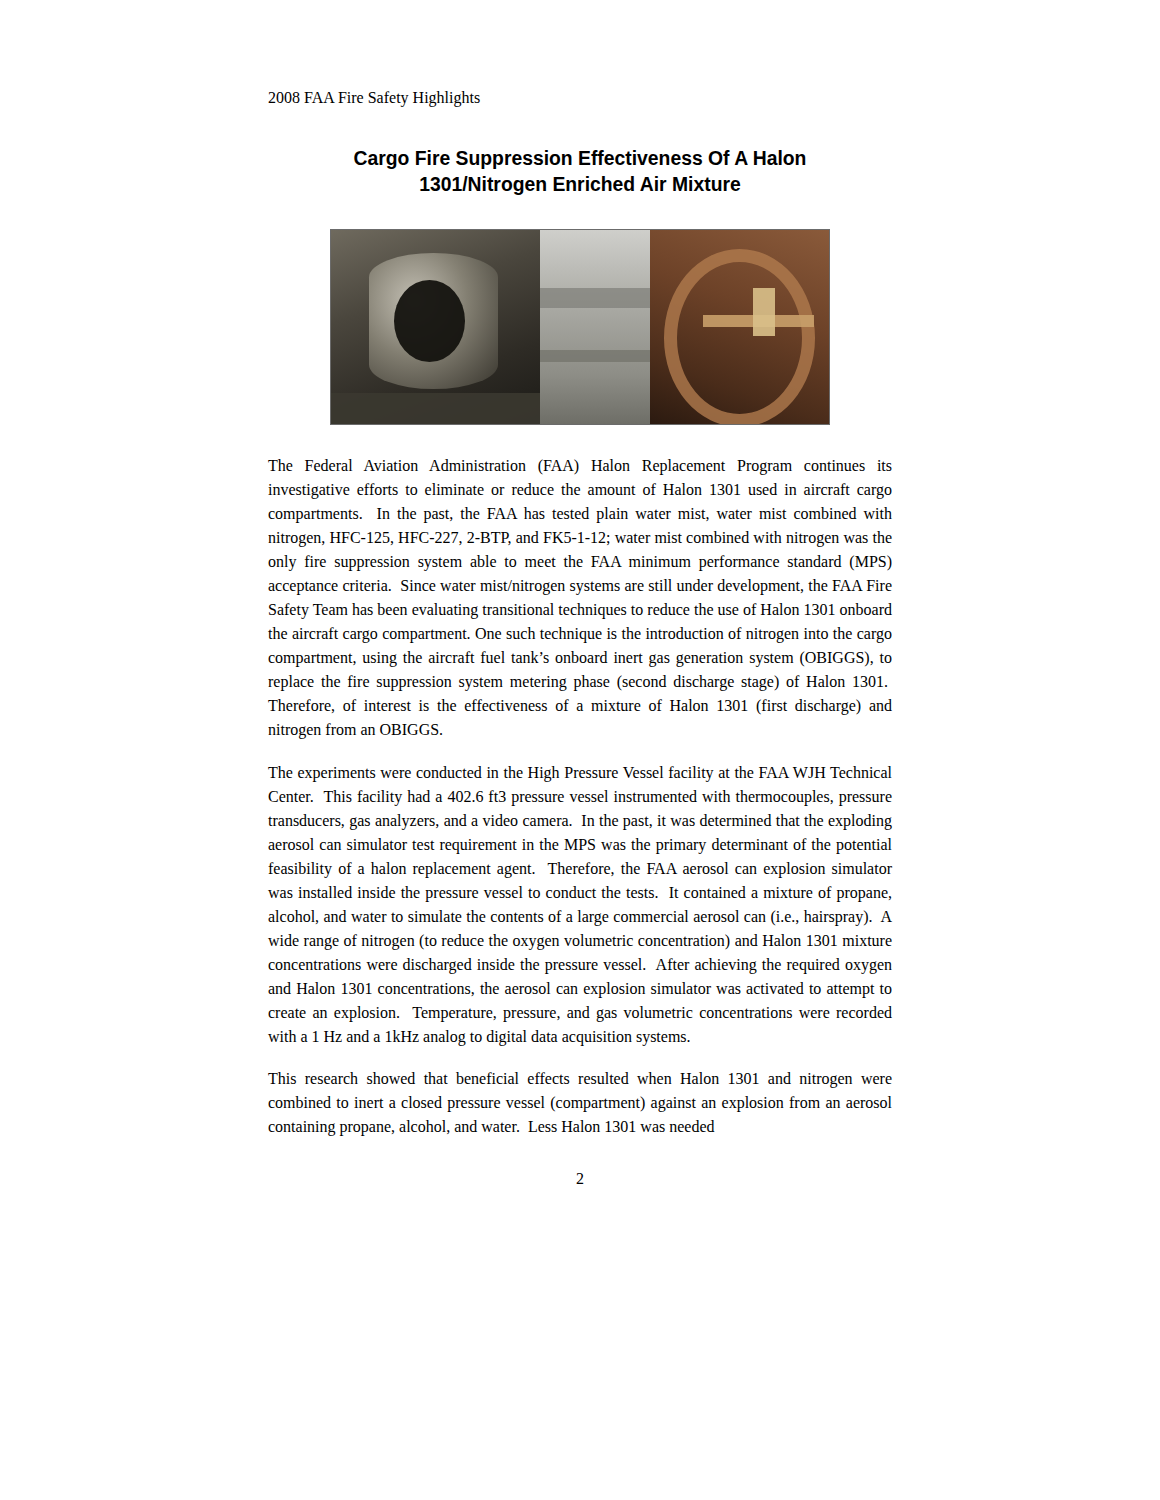2008 FAA Fire Safety Highlights
Cargo Fire Suppression Effectiveness Of A Halon
1301/Nitrogen Enriched Air Mixture
The Federal Aviation Administration (FAA) Halon Replacement Program continues its investigative efforts to eliminate or reduce the amount of Halon 1301 used in aircraft cargo compartments. In the past, the FAA has tested plain water mist, water mist combined with nitrogen, HFC-125, HFC-227, 2-BTP, and FK5-1-12; water mist combined with nitrogen was the only fire suppression system able to meet the FAA minimum performance standard (MPS) acceptance criteria. Since water mist/nitrogen systems are still under development, the FAA Fire Safety Team has been evaluating transitional techniques to reduce the use of Halon 1301 onboard the aircraft cargo compartment. One such technique is the introduction of nitrogen into the cargo compartment, using the aircraft fuel tank’s onboard inert gas generation system (OBIGGS), to replace the fire suppression system metering phase (second discharge stage) of Halon 1301. Therefore, of interest is the effectiveness of a mixture of Halon 1301 (first discharge) and nitrogen from an OBIGGS.
The experiments were conducted in the High Pressure Vessel facility at the FAA WJH Technical Center. This facility had a 402.6 ft3 pressure vessel instrumented with thermocouples, pressure transducers, gas analyzers, and a video camera. In the past, it was determined that the exploding aerosol can simulator test requirement in the MPS was the primary determinant of the potential feasibility of a halon replacement agent. Therefore, the FAA aerosol can explosion simulator was installed inside the pressure vessel to conduct the tests. It contained a mixture of propane, alcohol, and water to simulate the contents of a large commercial aerosol can (i.e., hairspray). A wide range of nitrogen (to reduce the oxygen volumetric concentration) and Halon 1301 mixture concentrations were discharged inside the pressure vessel. After achieving the required oxygen and Halon 1301 concentrations, the aerosol can explosion simulator was activated to attempt to create an explosion. Temperature, pressure, and gas volumetric concentrations were recorded with a 1 Hz and a 1kHz analog to digital data acquisition systems.
This research showed that beneficial effects resulted when Halon 1301 and nitrogen were combined to inert a closed pressure vessel (compartment) against an explosion from an aerosol containing propane, alcohol, and water. Less Halon 1301 was needed
2